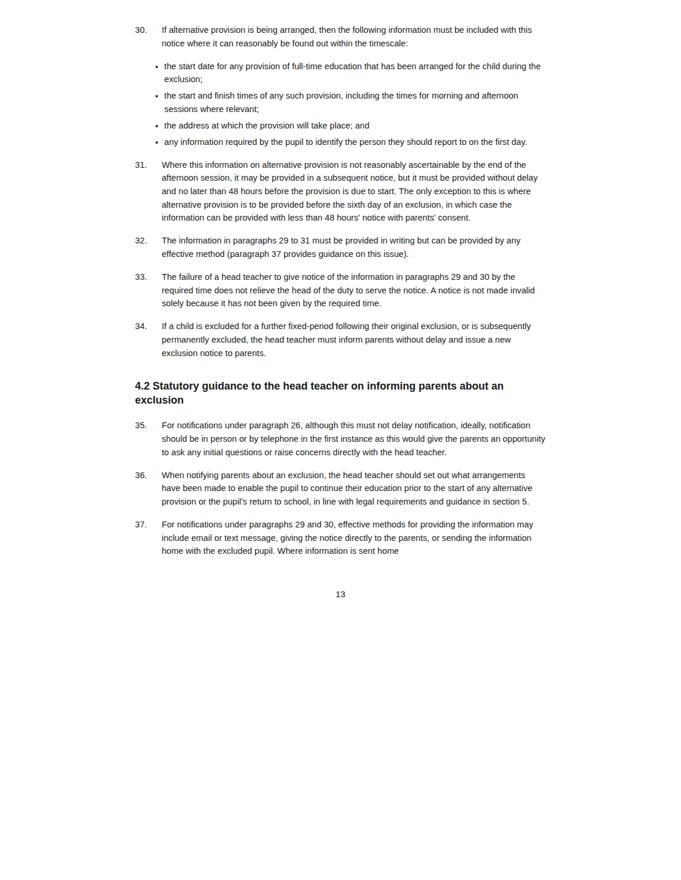30. If alternative provision is being arranged, then the following information must be included with this notice where it can reasonably be found out within the timescale:
the start date for any provision of full-time education that has been arranged for the child during the exclusion;
the start and finish times of any such provision, including the times for morning and afternoon sessions where relevant;
the address at which the provision will take place; and
any information required by the pupil to identify the person they should report to on the first day.
31. Where this information on alternative provision is not reasonably ascertainable by the end of the afternoon session, it may be provided in a subsequent notice, but it must be provided without delay and no later than 48 hours before the provision is due to start. The only exception to this is where alternative provision is to be provided before the sixth day of an exclusion, in which case the information can be provided with less than 48 hours' notice with parents' consent.
32. The information in paragraphs 29 to 31 must be provided in writing but can be provided by any effective method (paragraph 37 provides guidance on this issue).
33. The failure of a head teacher to give notice of the information in paragraphs 29 and 30 by the required time does not relieve the head of the duty to serve the notice. A notice is not made invalid solely because it has not been given by the required time.
34. If a child is excluded for a further fixed-period following their original exclusion, or is subsequently permanently excluded, the head teacher must inform parents without delay and issue a new exclusion notice to parents.
4.2 Statutory guidance to the head teacher on informing parents about an exclusion
35. For notifications under paragraph 26, although this must not delay notification, ideally, notification should be in person or by telephone in the first instance as this would give the parents an opportunity to ask any initial questions or raise concerns directly with the head teacher.
36. When notifying parents about an exclusion, the head teacher should set out what arrangements have been made to enable the pupil to continue their education prior to the start of any alternative provision or the pupil's return to school, in line with legal requirements and guidance in section 5.
37. For notifications under paragraphs 29 and 30, effective methods for providing the information may include email or text message, giving the notice directly to the parents, or sending the information home with the excluded pupil. Where information is sent home
13